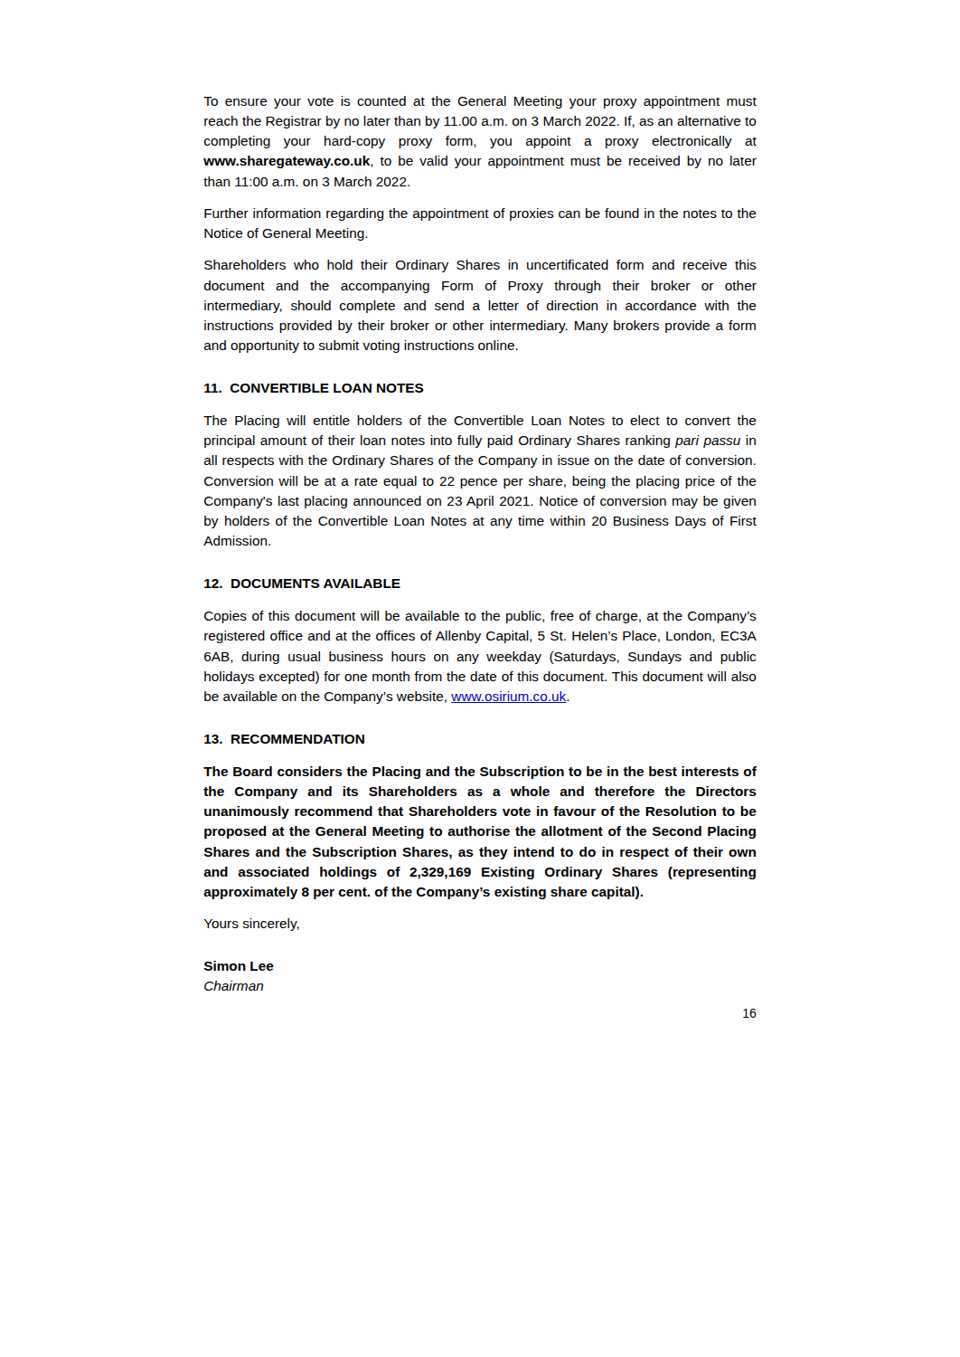To ensure your vote is counted at the General Meeting your proxy appointment must reach the Registrar by no later than by 11.00 a.m. on 3 March 2022. If, as an alternative to completing your hard-copy proxy form, you appoint a proxy electronically at www.sharegateway.co.uk, to be valid your appointment must be received by no later than 11:00 a.m. on 3 March 2022.
Further information regarding the appointment of proxies can be found in the notes to the Notice of General Meeting.
Shareholders who hold their Ordinary Shares in uncertificated form and receive this document and the accompanying Form of Proxy through their broker or other intermediary, should complete and send a letter of direction in accordance with the instructions provided by their broker or other intermediary. Many brokers provide a form and opportunity to submit voting instructions online.
11. CONVERTIBLE LOAN NOTES
The Placing will entitle holders of the Convertible Loan Notes to elect to convert the principal amount of their loan notes into fully paid Ordinary Shares ranking pari passu in all respects with the Ordinary Shares of the Company in issue on the date of conversion. Conversion will be at a rate equal to 22 pence per share, being the placing price of the Company's last placing announced on 23 April 2021. Notice of conversion may be given by holders of the Convertible Loan Notes at any time within 20 Business Days of First Admission.
12. DOCUMENTS AVAILABLE
Copies of this document will be available to the public, free of charge, at the Company’s registered office and at the offices of Allenby Capital, 5 St. Helen’s Place, London, EC3A 6AB, during usual business hours on any weekday (Saturdays, Sundays and public holidays excepted) for one month from the date of this document. This document will also be available on the Company’s website, www.osirium.co.uk.
13. RECOMMENDATION
The Board considers the Placing and the Subscription to be in the best interests of the Company and its Shareholders as a whole and therefore the Directors unanimously recommend that Shareholders vote in favour of the Resolution to be proposed at the General Meeting to authorise the allotment of the Second Placing Shares and the Subscription Shares, as they intend to do in respect of their own and associated holdings of 2,329,169 Existing Ordinary Shares (representing approximately 8 per cent. of the Company’s existing share capital).
Yours sincerely,
Simon Lee
Chairman
16